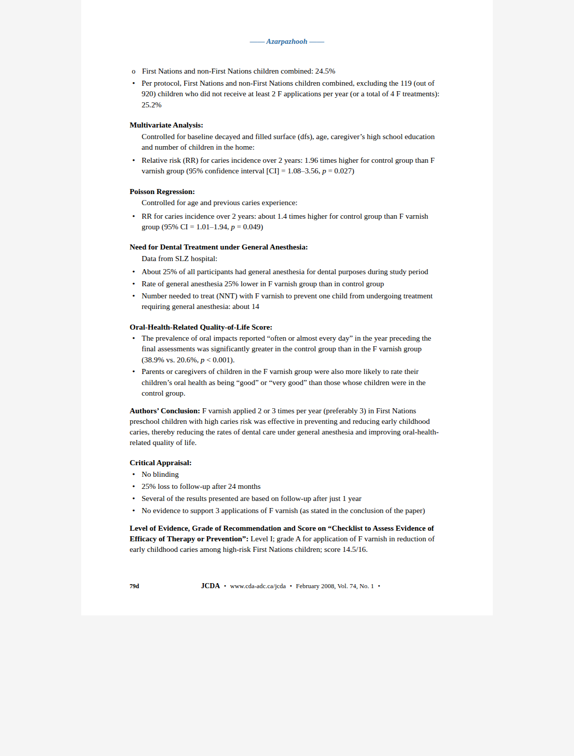—— Azarpazhooh ——
First Nations and non-First Nations children combined: 24.5%
Per protocol, First Nations and non-First Nations children combined, excluding the 119 (out of 920) children who did not receive at least 2 F applications per year (or a total of 4 F treatments): 25.2%
Multivariate Analysis:
Controlled for baseline decayed and filled surface (dfs), age, caregiver’s high school education and number of children in the home:
Relative risk (RR) for caries incidence over 2 years: 1.96 times higher for control group than F varnish group (95% confidence interval [CI] = 1.08–3.56, p = 0.027)
Poisson Regression:
Controlled for age and previous caries experience:
RR for caries incidence over 2 years: about 1.4 times higher for control group than F varnish group (95% CI = 1.01–1.94, p = 0.049)
Need for Dental Treatment under General Anesthesia:
Data from SLZ hospital:
About 25% of all participants had general anesthesia for dental purposes during study period
Rate of general anesthesia 25% lower in F varnish group than in control group
Number needed to treat (NNT) with F varnish to prevent one child from undergoing treatment requiring general anesthesia: about 14
Oral-Health-Related Quality-of-Life Score:
The prevalence of oral impacts reported “often or almost every day” in the year preceding the final assessments was significantly greater in the control group than in the F varnish group (38.9% vs. 20.6%, p < 0.001).
Parents or caregivers of children in the F varnish group were also more likely to rate their children’s oral health as being “good” or “very good” than those whose children were in the control group.
Authors’ Conclusion: F varnish applied 2 or 3 times per year (preferably 3) in First Nations preschool children with high caries risk was effective in preventing and reducing early childhood caries, thereby reducing the rates of dental care under general anesthesia and improving oral-health-related quality of life.
Critical Appraisal:
No blinding
25% loss to follow-up after 24 months
Several of the results presented are based on follow-up after just 1 year
No evidence to support 3 applications of F varnish (as stated in the conclusion of the paper)
Level of Evidence, Grade of Recommendation and Score on “Checklist to Assess Evidence of Efficacy of Therapy or Prevention”: Level I; grade A for application of F varnish in reduction of early childhood caries among high-risk First Nations children; score 14.5/16.
79d JCDA • www.cda-adc.ca/jcda • February 2008, Vol. 74, No. 1 •